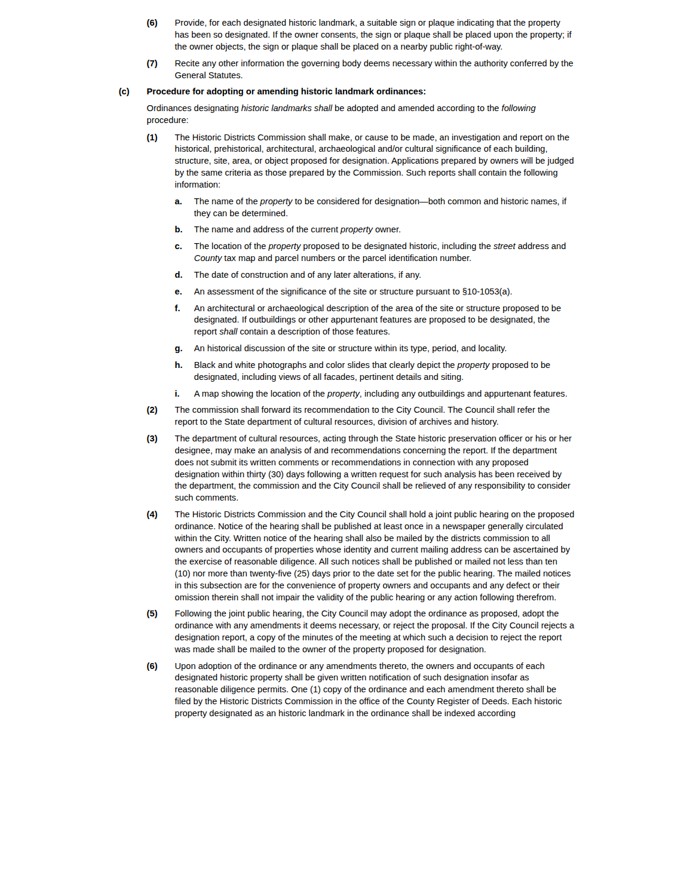(6)
Provide, for each designated historic landmark, a suitable sign or plaque indicating that the property has been so designated. If the owner consents, the sign or plaque shall be placed upon the property; if the owner objects, the sign or plaque shall be placed on a nearby public right-of-way.
(7)
Recite any other information the governing body deems necessary within the authority conferred by the General Statutes.
(c)
Procedure for adopting or amending historic landmark ordinances:
Ordinances designating historic landmarks shall be adopted and amended according to the following procedure:
(1)
The Historic Districts Commission shall make, or cause to be made, an investigation and report on the historical, prehistorical, architectural, archaeological and/or cultural significance of each building, structure, site, area, or object proposed for designation. Applications prepared by owners will be judged by the same criteria as those prepared by the Commission. Such reports shall contain the following information:
a.
The name of the property to be considered for designation—both common and historic names, if they can be determined.
b.
The name and address of the current property owner.
c.
The location of the property proposed to be designated historic, including the street address and County tax map and parcel numbers or the parcel identification number.
d.
The date of construction and of any later alterations, if any.
e.
An assessment of the significance of the site or structure pursuant to §10-1053(a).
f.
An architectural or archaeological description of the area of the site or structure proposed to be designated. If outbuildings or other appurtenant features are proposed to be designated, the report shall contain a description of those features.
g.
An historical discussion of the site or structure within its type, period, and locality.
h.
Black and white photographs and color slides that clearly depict the property proposed to be designated, including views of all facades, pertinent details and siting.
i.
A map showing the location of the property, including any outbuildings and appurtenant features.
(2)
The commission shall forward its recommendation to the City Council. The Council shall refer the report to the State department of cultural resources, division of archives and history.
(3)
The department of cultural resources, acting through the State historic preservation officer or his or her designee, may make an analysis of and recommendations concerning the report. If the department does not submit its written comments or recommendations in connection with any proposed designation within thirty (30) days following a written request for such analysis has been received by the department, the commission and the City Council shall be relieved of any responsibility to consider such comments.
(4)
The Historic Districts Commission and the City Council shall hold a joint public hearing on the proposed ordinance. Notice of the hearing shall be published at least once in a newspaper generally circulated within the City. Written notice of the hearing shall also be mailed by the districts commission to all owners and occupants of properties whose identity and current mailing address can be ascertained by the exercise of reasonable diligence. All such notices shall be published or mailed not less than ten (10) nor more than twenty-five (25) days prior to the date set for the public hearing. The mailed notices in this subsection are for the convenience of property owners and occupants and any defect or their omission therein shall not impair the validity of the public hearing or any action following therefrom.
(5)
Following the joint public hearing, the City Council may adopt the ordinance as proposed, adopt the ordinance with any amendments it deems necessary, or reject the proposal. If the City Council rejects a designation report, a copy of the minutes of the meeting at which such a decision to reject the report was made shall be mailed to the owner of the property proposed for designation.
(6)
Upon adoption of the ordinance or any amendments thereto, the owners and occupants of each designated historic property shall be given written notification of such designation insofar as reasonable diligence permits. One (1) copy of the ordinance and each amendment thereto shall be filed by the Historic Districts Commission in the office of the County Register of Deeds. Each historic property designated as an historic landmark in the ordinance shall be indexed according